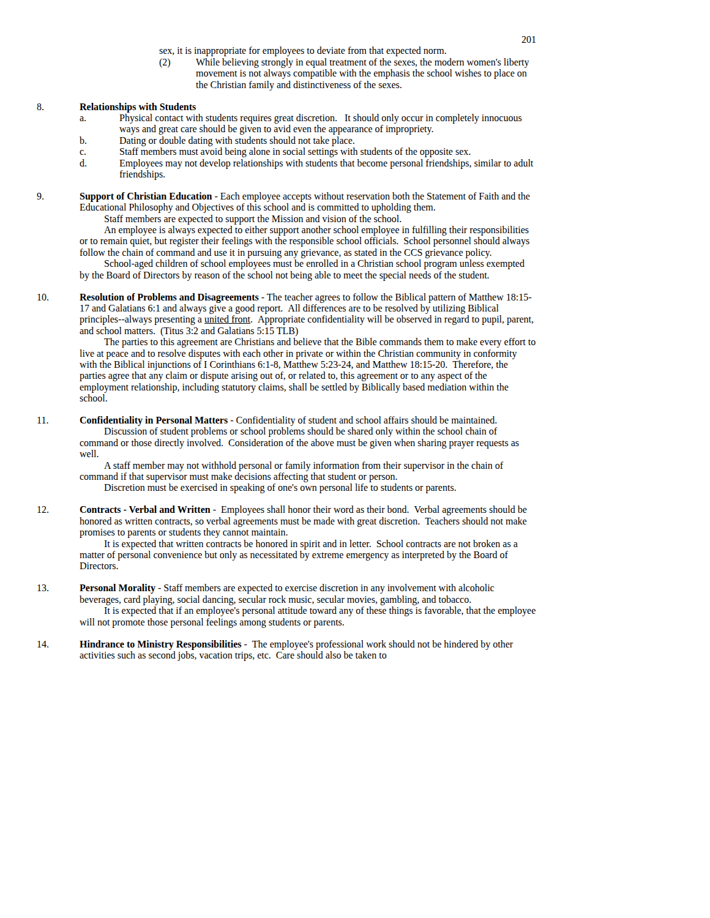201
sex, it is inappropriate for employees to deviate from that expected norm.
(2)
While believing strongly in equal treatment of the sexes, the modern women's liberty movement is not always compatible with the emphasis the school wishes to place on the Christian family and distinctiveness of the sexes.
8.
Relationships with Students
a.
Physical contact with students requires great discretion. It should only occur in completely innocuous ways and great care should be given to avid even the appearance of impropriety.
b.
Dating or double dating with students should not take place.
c.
Staff members must avoid being alone in social settings with students of the opposite sex.
d.
Employees may not develop relationships with students that become personal friendships, similar to adult friendships.
9.
Support of Christian Education - Each employee accepts without reservation both the Statement of Faith and the Educational Philosophy and Objectives of this school and is committed to upholding them.
Staff members are expected to support the Mission and vision of the school.
An employee is always expected to either support another school employee in fulfilling their responsibilities or to remain quiet, but register their feelings with the responsible school officials. School personnel should always follow the chain of command and use it in pursuing any grievance, as stated in the CCS grievance policy.
School-aged children of school employees must be enrolled in a Christian school program unless exempted by the Board of Directors by reason of the school not being able to meet the special needs of the student.
10.
Resolution of Problems and Disagreements - The teacher agrees to follow the Biblical pattern of Matthew 18:15-17 and Galatians 6:1 and always give a good report. All differences are to be resolved by utilizing Biblical principles--always presenting a united front. Appropriate confidentiality will be observed in regard to pupil, parent, and school matters. (Titus 3:2 and Galatians 5:15 TLB)
The parties to this agreement are Christians and believe that the Bible commands them to make every effort to live at peace and to resolve disputes with each other in private or within the Christian community in conformity with the Biblical injunctions of I Corinthians 6:1-8, Matthew 5:23-24, and Matthew 18:15-20. Therefore, the parties agree that any claim or dispute arising out of, or related to, this agreement or to any aspect of the employment relationship, including statutory claims, shall be settled by Biblically based mediation within the school.
11.
Confidentiality in Personal Matters - Confidentiality of student and school affairs should be maintained.
Discussion of student problems or school problems should be shared only within the school chain of command or those directly involved. Consideration of the above must be given when sharing prayer requests as well.
A staff member may not withhold personal or family information from their supervisor in the chain of command if that supervisor must make decisions affecting that student or person.
Discretion must be exercised in speaking of one's own personal life to students or parents.
12.
Contracts - Verbal and Written - Employees shall honor their word as their bond. Verbal agreements should be honored as written contracts, so verbal agreements must be made with great discretion. Teachers should not make promises to parents or students they cannot maintain.
It is expected that written contracts be honored in spirit and in letter. School contracts are not broken as a matter of personal convenience but only as necessitated by extreme emergency as interpreted by the Board of Directors.
13.
Personal Morality - Staff members are expected to exercise discretion in any involvement with alcoholic beverages, card playing, social dancing, secular rock music, secular movies, gambling, and tobacco.
It is expected that if an employee's personal attitude toward any of these things is favorable, that the employee will not promote those personal feelings among students or parents.
14.
Hindrance to Ministry Responsibilities - The employee's professional work should not be hindered by other activities such as second jobs, vacation trips, etc. Care should also be taken to